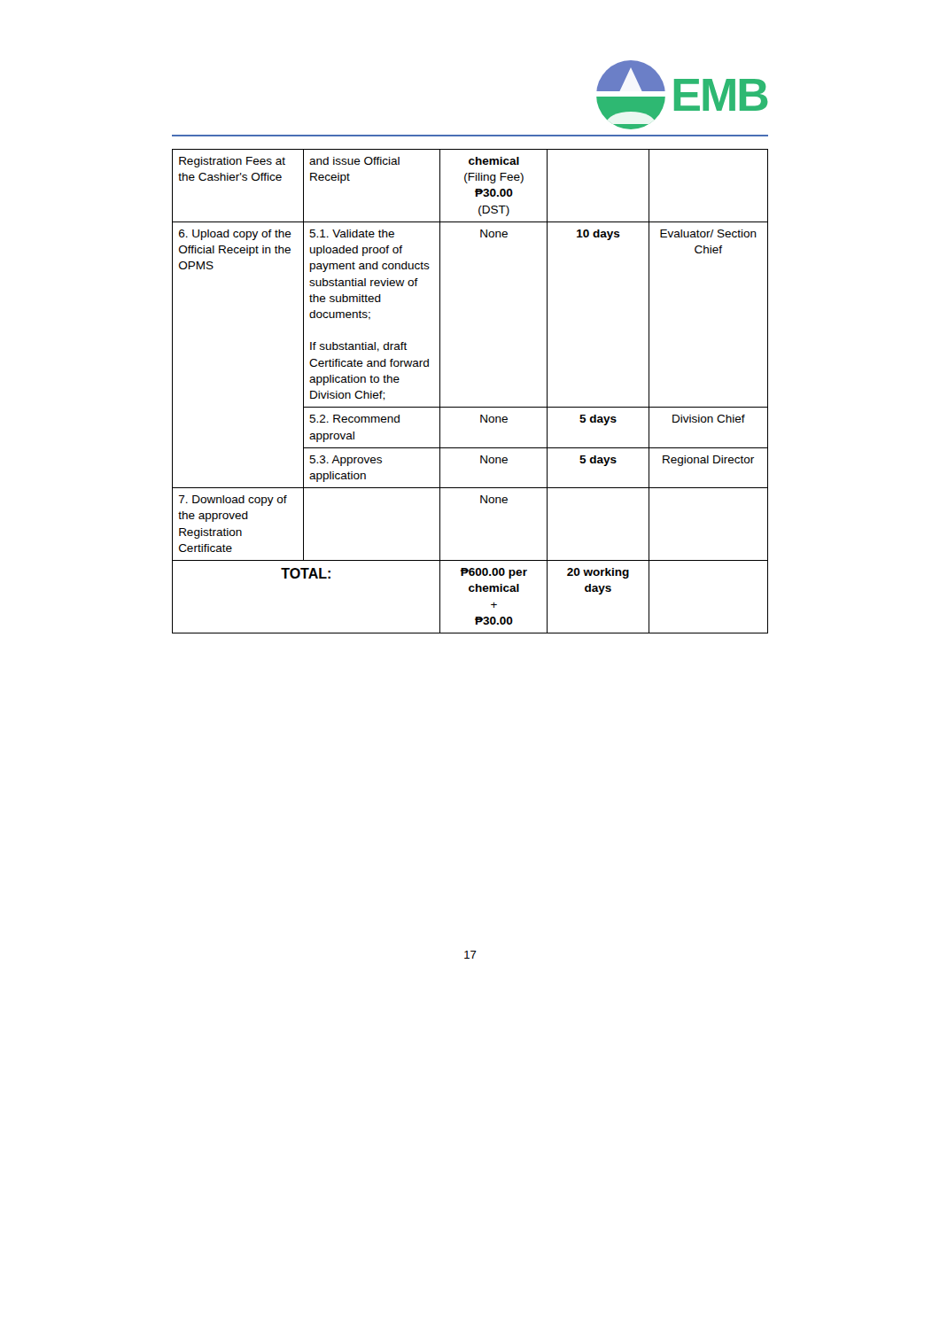EMB
| Registration Fees at the Cashier's Office | and issue Official Receipt | chemical (Filing Fee) ₱30.00 (DST) | | |
| 6. Upload copy of the Official Receipt in the OPMS | 5.1. Validate the uploaded proof of payment and conducts substantial review of the submitted documents; If substantial, draft Certificate and forward application to the Division Chief; | None | 10 days | Evaluator/ Section Chief |
| 5.2. Recommend approval | None | 5 days | Division Chief |
| 5.3. Approves application | None | 5 days | Regional Director |
| 7. Download copy of the approved Registration Certificate | | None | | |
| TOTAL: | ₱600.00 per chemical + ₱30.00 | 20 working days | |
17